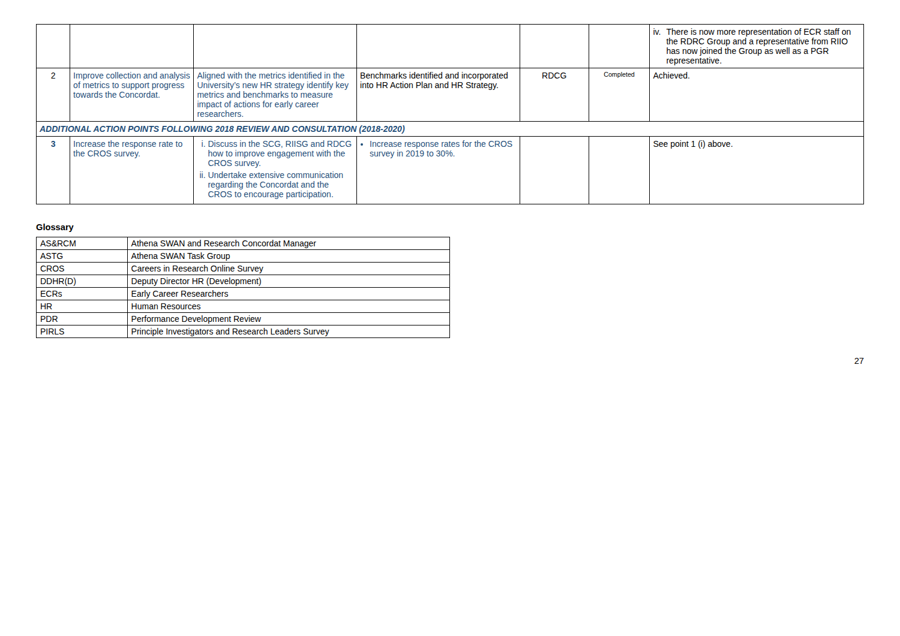| | | | | | | / iv. / There is now more representation of ECR staff on the RDRC Group and a representative from RIIO has now joined the Group as well as a PGR representative. / |
| 2 | Improve collection and analysis of metrics to support progress towards the Concordat. | Aligned with the metrics identified in the University’s new HR strategy identify key metrics and benchmarks to measure impact of actions for early career researchers. | Benchmarks identified and incorporated into HR Action Plan and HR Strategy. | RDCG | Completed | Achieved. |
| ADDITIONAL ACTION POINTS FOLLOWING 2018 REVIEW AND CONSULTATION (2018-2020) |
| 3 | Increase the response rate to the CROS survey. | Discuss in the SCG, RIISG and RDCG how to improve engagement with the CROS survey. Undertake extensive communication regarding the Concordat and the CROS to encourage participation. | Increase response rates for the CROS survey in 2019 to 30%. | | | See point 1 (i) above. |
Glossary
| AS&RCM | Athena SWAN and Research Concordat Manager |
| ASTG | Athena SWAN Task Group |
| CROS | Careers in Research Online Survey |
| DDHR(D) | Deputy Director HR (Development) |
| ECRs | Early Career Researchers |
| HR | Human Resources |
| PDR | Performance Development Review |
| PIRLS | Principle Investigators and Research Leaders Survey |
27